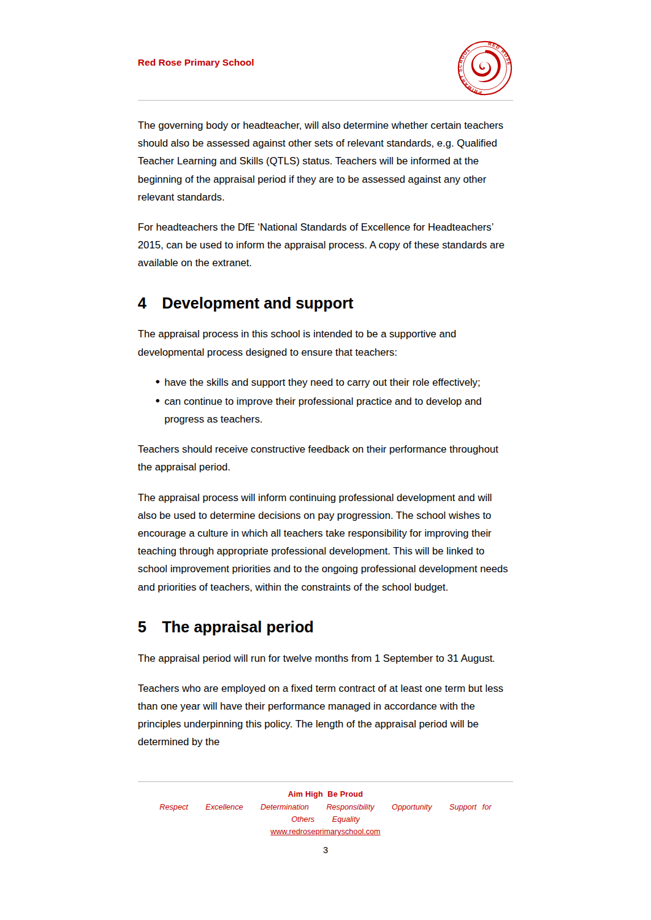Red Rose Primary School
Red Rose Primary School logo RED ROSE PRIMARY SCHOOL
The governing body or headteacher, will also determine whether certain teachers should also be assessed against other sets of relevant standards, e.g. Qualified Teacher Learning and Skills (QTLS) status. Teachers will be informed at the beginning of the appraisal period if they are to be assessed against any other relevant standards.
For headteachers the DfE ‘National Standards of Excellence for Headteachers’ 2015, can be used to inform the appraisal process. A copy of these standards are available on the extranet.
4 Development and support
The appraisal process in this school is intended to be a supportive and developmental process designed to ensure that teachers:
have the skills and support they need to carry out their role effectively;
can continue to improve their professional practice and to develop and progress as teachers.
Teachers should receive constructive feedback on their performance throughout the appraisal period.
The appraisal process will inform continuing professional development and will also be used to determine decisions on pay progression. The school wishes to encourage a culture in which all teachers take responsibility for improving their teaching through appropriate professional development. This will be linked to school improvement priorities and to the ongoing professional development needs and priorities of teachers, within the constraints of the school budget.
5 The appraisal period
The appraisal period will run for twelve months from 1 September to 31 August.
Teachers who are employed on a fixed term contract of at least one term but less than one year will have their performance managed in accordance with the principles underpinning this policy. The length of the appraisal period will be determined by the
Aim High Be Proud
Respect Excellence Determination Responsibility Opportunity Support for Others Equality
www.redroseprimaryschool.com
3